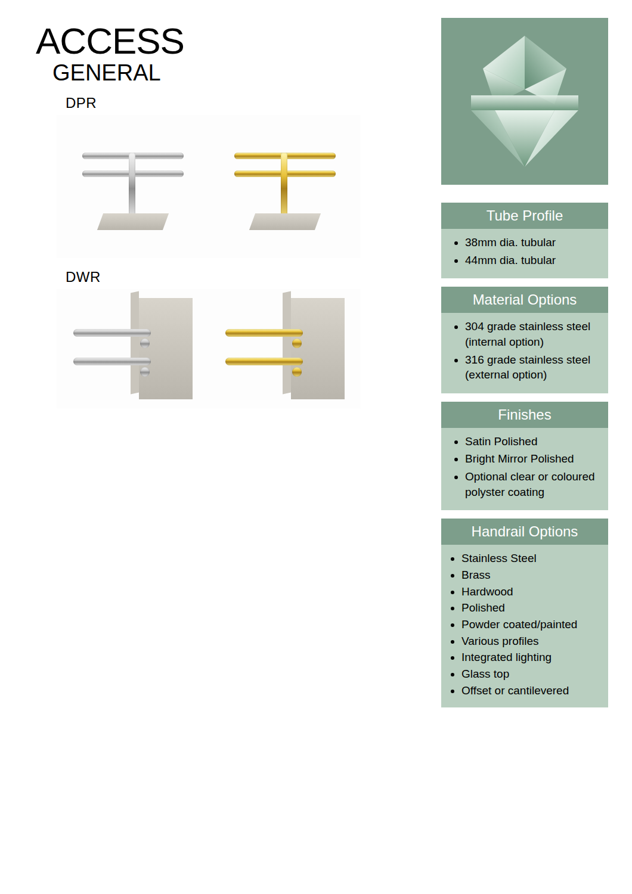ACCESS
GENERAL
DPR
DWR
Tube Profile
38mm dia. tubular
44mm dia. tubular
Material Options
304 grade stainless steel (internal option)
316 grade stainless steel (external option)
Finishes
Satin Polished
Bright Mirror Polished
Optional clear or coloured polyster coating
Handrail Options
Stainless Steel
Brass
Hardwood
Polished
Powder coated/painted
Various profiles
Integrated lighting
Glass top
Offset or cantilevered